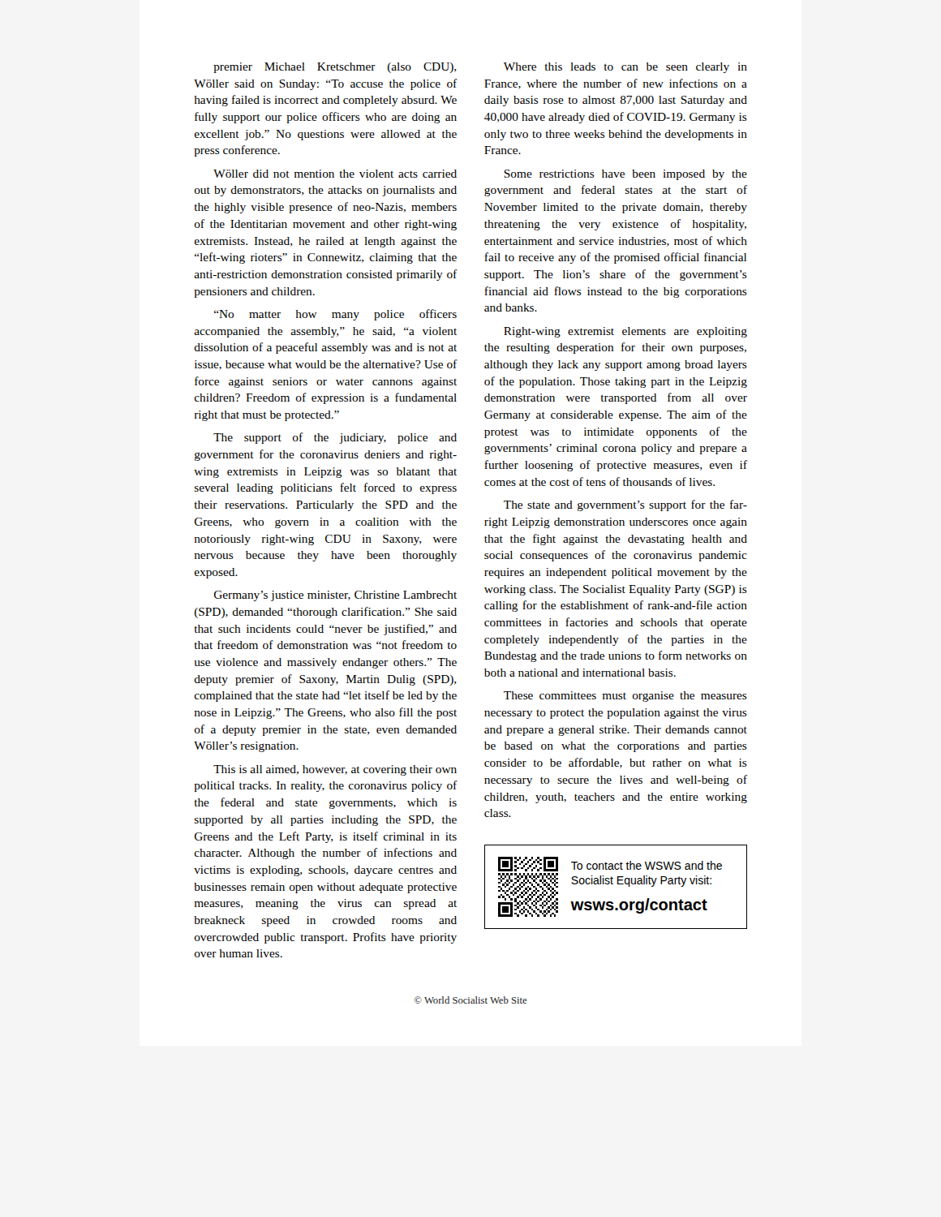premier Michael Kretschmer (also CDU), Wöller said on Sunday: “To accuse the police of having failed is incorrect and completely absurd. We fully support our police officers who are doing an excellent job.” No questions were allowed at the press conference.
Wöller did not mention the violent acts carried out by demonstrators, the attacks on journalists and the highly visible presence of neo-Nazis, members of the Identitarian movement and other right-wing extremists. Instead, he railed at length against the “left-wing rioters” in Connewitz, claiming that the anti-restriction demonstration consisted primarily of pensioners and children.
“No matter how many police officers accompanied the assembly,” he said, “a violent dissolution of a peaceful assembly was and is not at issue, because what would be the alternative? Use of force against seniors or water cannons against children? Freedom of expression is a fundamental right that must be protected.”
The support of the judiciary, police and government for the coronavirus deniers and right-wing extremists in Leipzig was so blatant that several leading politicians felt forced to express their reservations. Particularly the SPD and the Greens, who govern in a coalition with the notoriously right-wing CDU in Saxony, were nervous because they have been thoroughly exposed.
Germany’s justice minister, Christine Lambrecht (SPD), demanded “thorough clarification.” She said that such incidents could “never be justified,” and that freedom of demonstration was “not freedom to use violence and massively endanger others.” The deputy premier of Saxony, Martin Dulig (SPD), complained that the state had “let itself be led by the nose in Leipzig.” The Greens, who also fill the post of a deputy premier in the state, even demanded Wöller’s resignation.
This is all aimed, however, at covering their own political tracks. In reality, the coronavirus policy of the federal and state governments, which is supported by all parties including the SPD, the Greens and the Left Party, is itself criminal in its character. Although the number of infections and victims is exploding, schools, daycare centres and businesses remain open without adequate protective measures, meaning the virus can spread at breakneck speed in crowded rooms and overcrowded public transport. Profits have priority over human lives.
Where this leads to can be seen clearly in France, where the number of new infections on a daily basis rose to almost 87,000 last Saturday and 40,000 have already died of COVID-19. Germany is only two to three weeks behind the developments in France.
Some restrictions have been imposed by the government and federal states at the start of November limited to the private domain, thereby threatening the very existence of hospitality, entertainment and service industries, most of which fail to receive any of the promised official financial support. The lion’s share of the government’s financial aid flows instead to the big corporations and banks.
Right-wing extremist elements are exploiting the resulting desperation for their own purposes, although they lack any support among broad layers of the population. Those taking part in the Leipzig demonstration were transported from all over Germany at considerable expense. The aim of the protest was to intimidate opponents of the governments’ criminal corona policy and prepare a further loosening of protective measures, even if comes at the cost of tens of thousands of lives.
The state and government’s support for the far-right Leipzig demonstration underscores once again that the fight against the devastating health and social consequences of the coronavirus pandemic requires an independent political movement by the working class. The Socialist Equality Party (SGP) is calling for the establishment of rank-and-file action committees in factories and schools that operate completely independently of the parties in the Bundestag and the trade unions to form networks on both a national and international basis.
These committees must organise the measures necessary to protect the population against the virus and prepare a general strike. Their demands cannot be based on what the corporations and parties consider to be affordable, but rather on what is necessary to secure the lives and well-being of children, youth, teachers and the entire working class.
To contact the WSWS and the
Socialist Equality Party visit: wsws.org/contact
© World Socialist Web Site